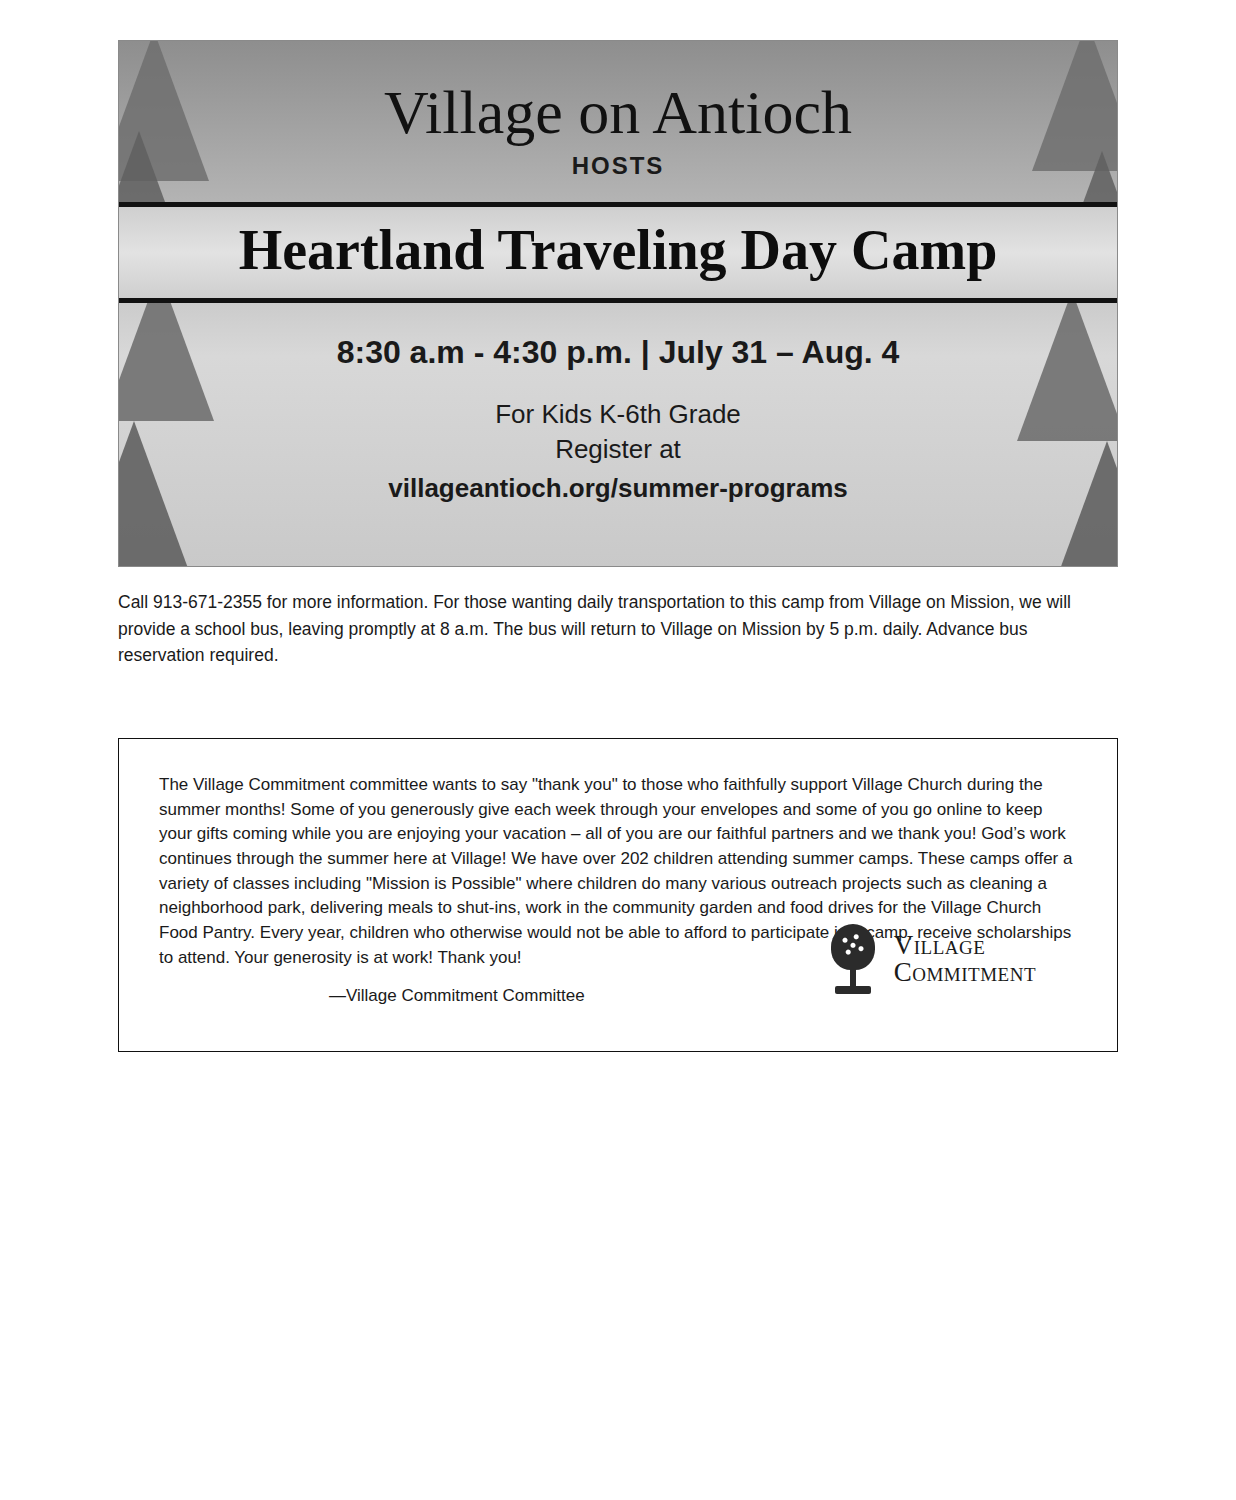Village on Antioch
HOSTS
Heartland Traveling Day Camp
8:30 a.m - 4:30 p.m. | July 31 – Aug. 4
For Kids K-6th Grade
Register at villageantioch.org/summer-programs
Call 913-671-2355 for more information. For those wanting daily transportation to this camp from Village on Mission, we will provide a school bus, leaving promptly at 8 a.m. The bus will return to Village on Mission by 5 p.m. daily. Advance bus reservation required.
The Village Commitment committee wants to say "thank you" to those who faithfully support Village Church during the summer months! Some of you generously give each week through your envelopes and some of you go online to keep your gifts coming while you are enjoying your vacation – all of you are our faithful partners and we thank you! God’s work continues through the summer here at Village! We have over 202 children attending summer camps. These camps offer a variety of classes including "Mission is Possible" where children do many various outreach projects such as cleaning a neighborhood park, delivering meals to shut-ins, work in the community garden and food drives for the Village Church Food Pantry. Every year, children who otherwise would not be able to afford to participate in a camp, receive scholarships to attend. Your generosity is at work! Thank you!
Village Commitment
—Village Commitment Committee